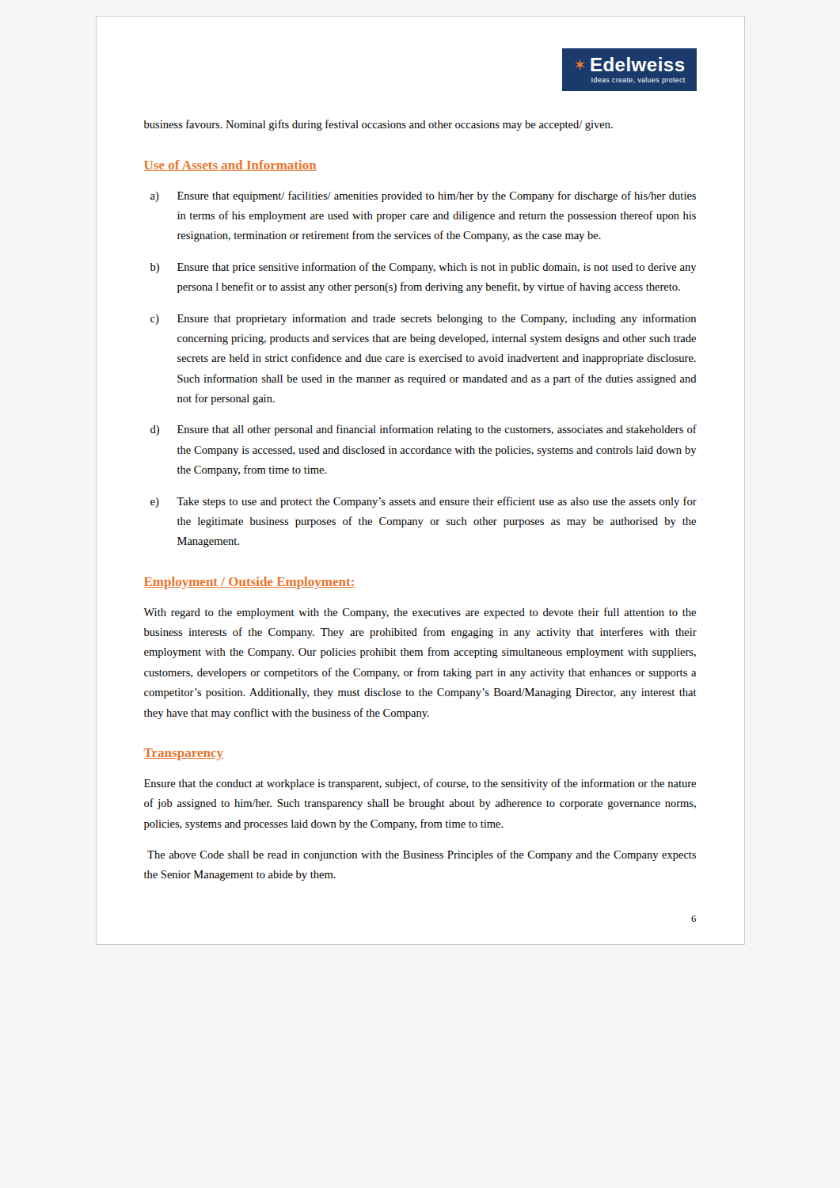✶Edelweiss
Ideas create, values protect
business favours. Nominal gifts during festival occasions and other occasions may be accepted/ given.
Use of Assets and Information
Ensure that equipment/ facilities/ amenities provided to him/her by the Company for discharge of his/her duties in terms of his employment are used with proper care and diligence and return the possession thereof upon his resignation, termination or retirement from the services of the Company, as the case may be.
Ensure that price sensitive information of the Company, which is not in public domain, is not used to derive any persona l benefit or to assist any other person(s) from deriving any benefit, by virtue of having access thereto.
Ensure that proprietary information and trade secrets belonging to the Company, including any information concerning pricing, products and services that are being developed, internal system designs and other such trade secrets are held in strict confidence and due care is exercised to avoid inadvertent and inappropriate disclosure. Such information shall be used in the manner as required or mandated and as a part of the duties assigned and not for personal gain.
Ensure that all other personal and financial information relating to the customers, associates and stakeholders of the Company is accessed, used and disclosed in accordance with the policies, systems and controls laid down by the Company, from time to time.
Take steps to use and protect the Company’s assets and ensure their efficient use as also use the assets only for the legitimate business purposes of the Company or such other purposes as may be authorised by the Management.
Employment / Outside Employment:
With regard to the employment with the Company, the executives are expected to devote their full attention to the business interests of the Company. They are prohibited from engaging in any activity that interferes with their employment with the Company. Our policies prohibit them from accepting simultaneous employment with suppliers, customers, developers or competitors of the Company, or from taking part in any activity that enhances or supports a competitor’s position. Additionally, they must disclose to the Company’s Board/Managing Director, any interest that they have that may conflict with the business of the Company.
Transparency
Ensure that the conduct at workplace is transparent, subject, of course, to the sensitivity of the information or the nature of job assigned to him/her. Such transparency shall be brought about by adherence to corporate governance norms, policies, systems and processes laid down by the Company, from time to time.
The above Code shall be read in conjunction with the Business Principles of the Company and the Company expects the Senior Management to abide by them.
6